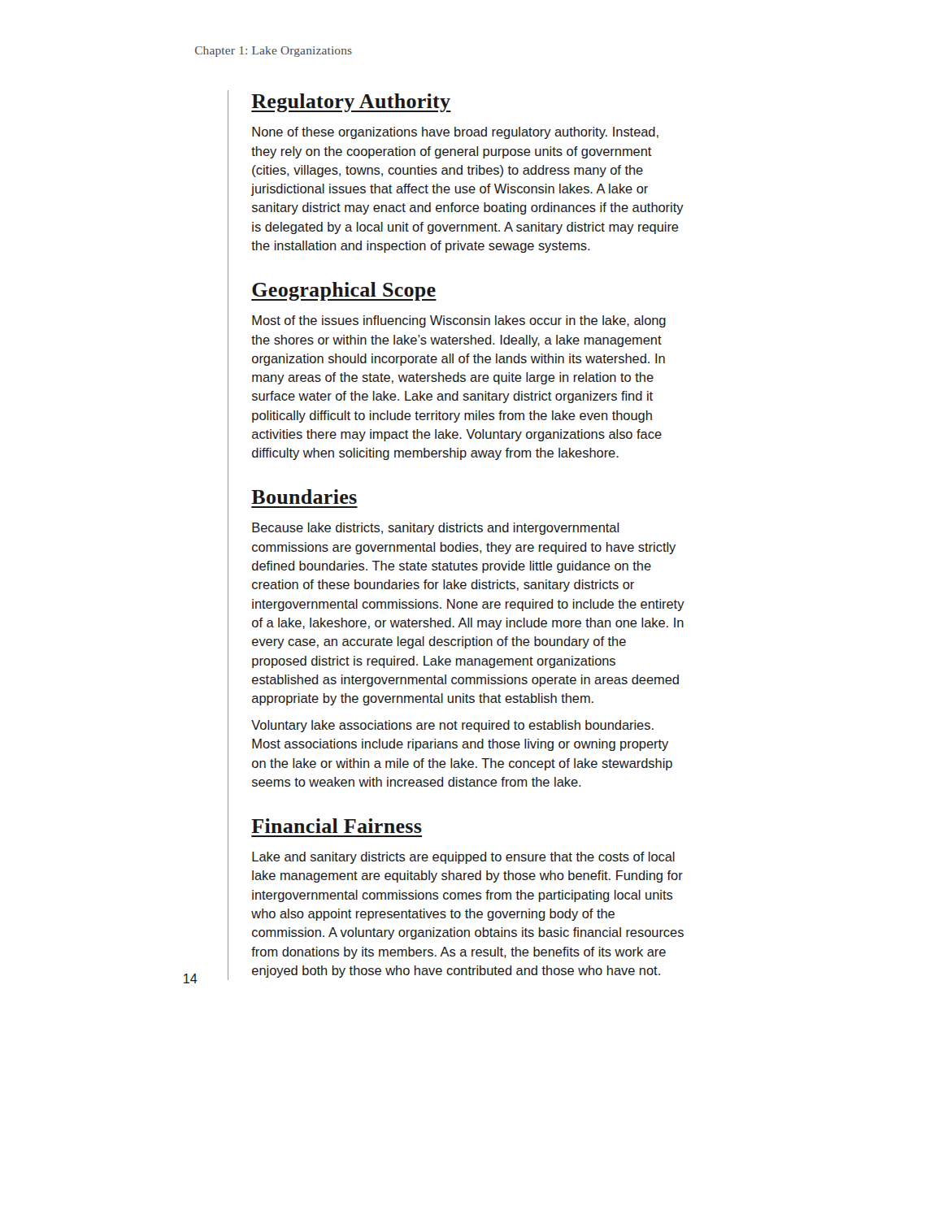Chapter 1: Lake Organizations
Regulatory Authority
None of these organizations have broad regulatory authority. Instead, they rely on the cooperation of general purpose units of government (cities, villages, towns, counties and tribes) to address many of the jurisdictional issues that affect the use of Wisconsin lakes. A lake or sanitary district may enact and enforce boating ordinances if the authority is delegated by a local unit of government. A sanitary district may require the installation and inspection of private sewage systems.
Geographical Scope
Most of the issues influencing Wisconsin lakes occur in the lake, along the shores or within the lake’s watershed. Ideally, a lake management organization should incorporate all of the lands within its watershed. In many areas of the state, watersheds are quite large in relation to the surface water of the lake. Lake and sanitary district organizers find it politically difficult to include territory miles from the lake even though activities there may impact the lake. Voluntary organizations also face difficulty when soliciting membership away from the lakeshore.
Boundaries
Because lake districts, sanitary districts and intergovernmental commissions are governmental bodies, they are required to have strictly defined boundaries. The state statutes provide little guidance on the creation of these boundaries for lake districts, sanitary districts or intergovernmental commissions. None are required to include the entirety of a lake, lakeshore, or watershed. All may include more than one lake. In every case, an accurate legal description of the boundary of the proposed district is required. Lake management organizations established as intergovernmental commissions operate in areas deemed appropriate by the governmental units that establish them.
Voluntary lake associations are not required to establish boundaries. Most associations include riparians and those living or owning property on the lake or within a mile of the lake. The concept of lake stewardship seems to weaken with increased distance from the lake.
Financial Fairness
Lake and sanitary districts are equipped to ensure that the costs of local lake management are equitably shared by those who benefit. Funding for intergovernmental commissions comes from the participating local units who also appoint representatives to the governing body of the commission. A voluntary organization obtains its basic financial resources from donations by its members. As a result, the benefits of its work are enjoyed both by those who have contributed and those who have not.
14